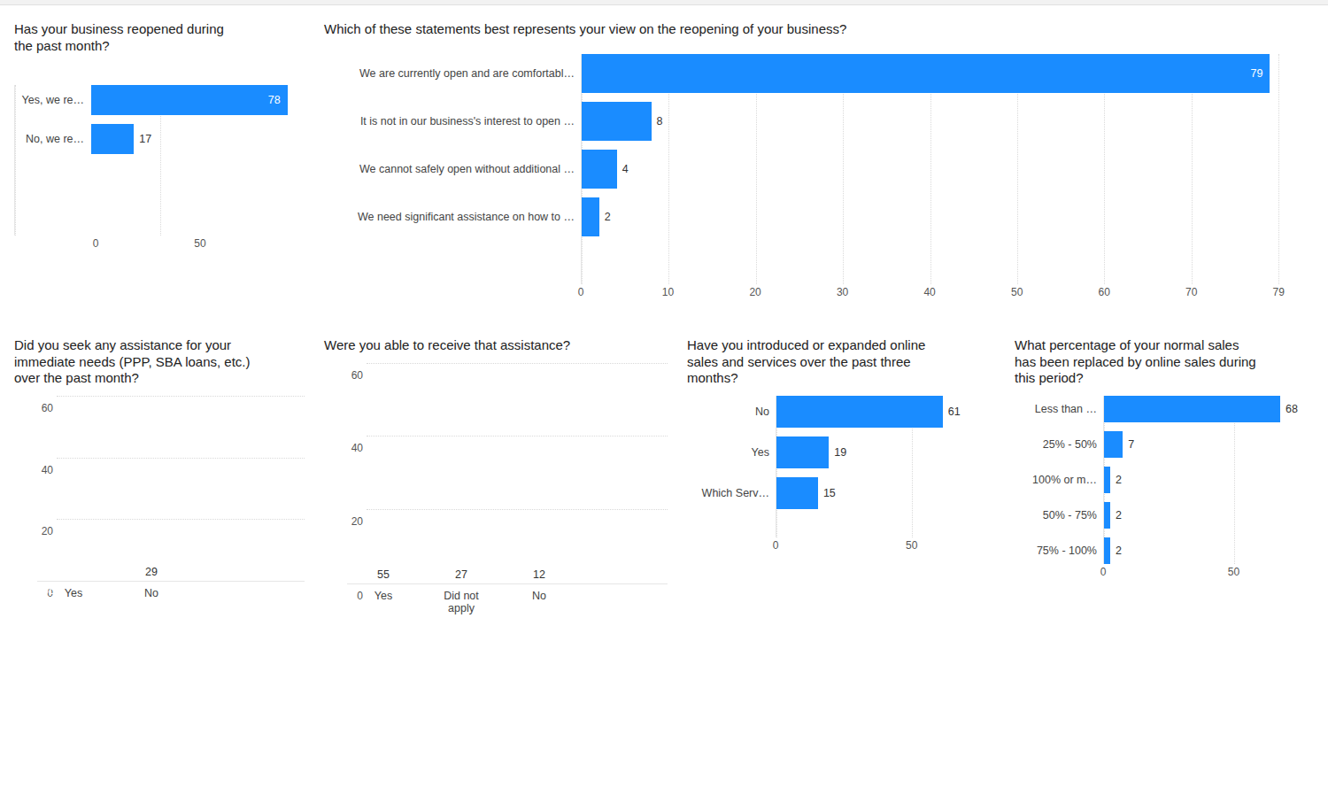Has your business reopened during
the past month?
Yes, we re…
78
No, we re…
17
0 50
Which of these statements best represents your view on the reopening of your business?
We are currently open and are comfortabl…
79
It is not in our business's interest to open …
8
We cannot safely open without additional …
4
We need significant assistance on how to …
2
0 10 20 30 40 50 60 70 79
Did you seek any assistance for your
immediate needs (PPP, SBA loans, etc.)
over the past month?
60 40 20 0
66
29
Yes
No
Were you able to receive that assistance?
60 40 20 0
55
27
12
Yes
Did not apply
No
Have you introduced or expanded online
sales and services over the past three
months?
No
61
Yes
19
Which Serv…
15
0 50
What percentage of your normal sales
has been replaced by online sales during
this period?
Less than …
68
25% - 50%
7
100% or m…
2
50% - 75%
2
75% - 100%
2
0 50